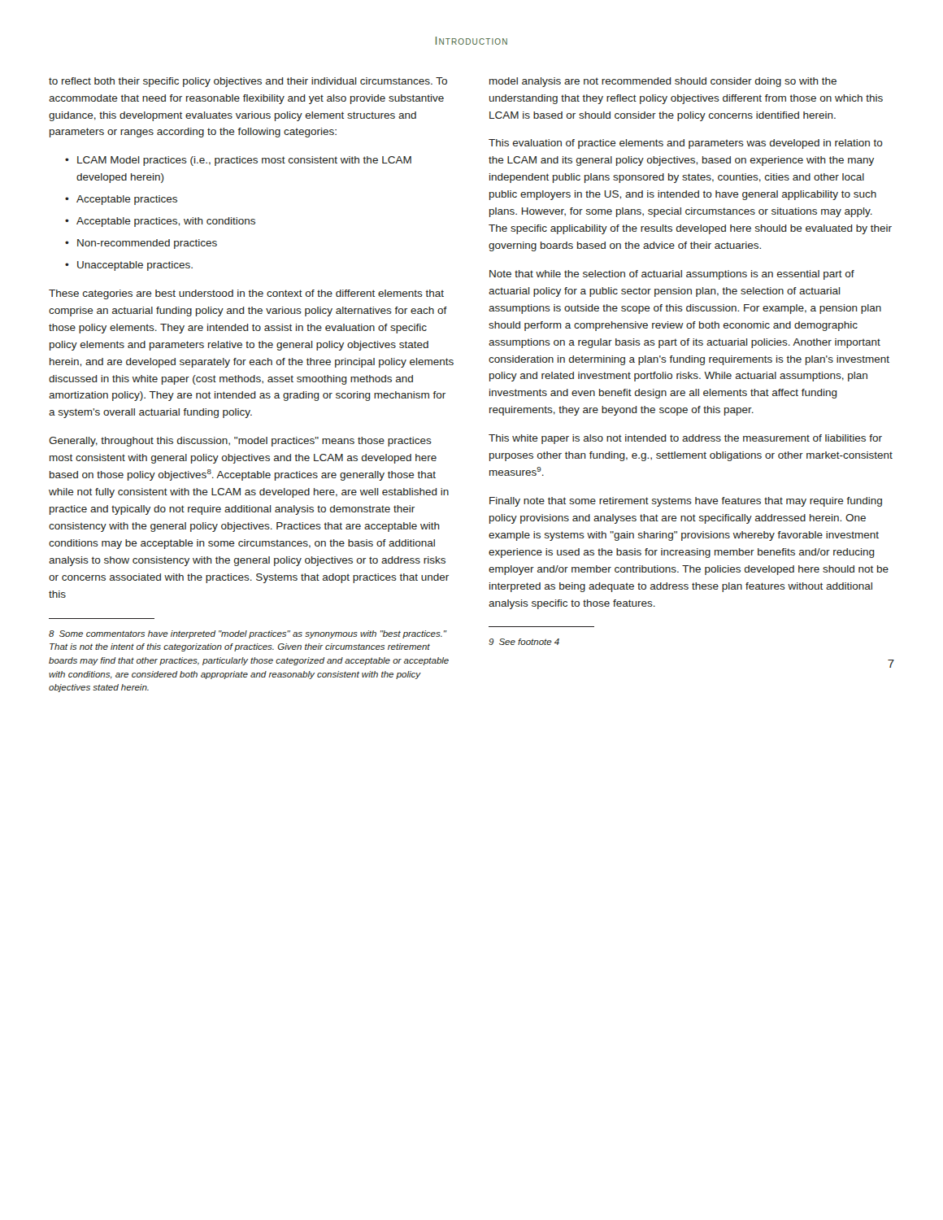Introduction
to reflect both their specific policy objectives and their individual circumstances. To accommodate that need for reasonable flexibility and yet also provide substantive guidance, this development evaluates various policy element structures and parameters or ranges according to the following categories:
LCAM Model practices (i.e., practices most consistent with the LCAM developed herein)
Acceptable practices
Acceptable practices, with conditions
Non-recommended practices
Unacceptable practices.
These categories are best understood in the context of the different elements that comprise an actuarial funding policy and the various policy alternatives for each of those policy elements. They are intended to assist in the evaluation of specific policy elements and parameters relative to the general policy objectives stated herein, and are developed separately for each of the three principal policy elements discussed in this white paper (cost methods, asset smoothing methods and amortization policy). They are not intended as a grading or scoring mechanism for a system's overall actuarial funding policy.
Generally, throughout this discussion, "model practices" means those practices most consistent with general policy objectives and the LCAM as developed here based on those policy objectives8. Acceptable practices are generally those that while not fully consistent with the LCAM as developed here, are well established in practice and typically do not require additional analysis to demonstrate their consistency with the general policy objectives. Practices that are acceptable with conditions may be acceptable in some circumstances, on the basis of additional analysis to show consistency with the general policy objectives or to address risks or concerns associated with the practices. Systems that adopt practices that under this
8 Some commentators have interpreted "model practices" as synonymous with "best practices." That is not the intent of this categorization of practices. Given their circumstances retirement boards may find that other practices, particularly those categorized and acceptable or acceptable with conditions, are considered both appropriate and reasonably consistent with the policy objectives stated herein.
model analysis are not recommended should consider doing so with the understanding that they reflect policy objectives different from those on which this LCAM is based or should consider the policy concerns identified herein.
This evaluation of practice elements and parameters was developed in relation to the LCAM and its general policy objectives, based on experience with the many independent public plans sponsored by states, counties, cities and other local public employers in the US, and is intended to have general applicability to such plans. However, for some plans, special circumstances or situations may apply. The specific applicability of the results developed here should be evaluated by their governing boards based on the advice of their actuaries.
Note that while the selection of actuarial assumptions is an essential part of actuarial policy for a public sector pension plan, the selection of actuarial assumptions is outside the scope of this discussion. For example, a pension plan should perform a comprehensive review of both economic and demographic assumptions on a regular basis as part of its actuarial policies. Another important consideration in determining a plan's funding requirements is the plan's investment policy and related investment portfolio risks. While actuarial assumptions, plan investments and even benefit design are all elements that affect funding requirements, they are beyond the scope of this paper.
This white paper is also not intended to address the measurement of liabilities for purposes other than funding, e.g., settlement obligations or other market-consistent measures9.
Finally note that some retirement systems have features that may require funding policy provisions and analyses that are not specifically addressed herein. One example is systems with "gain sharing" provisions whereby favorable investment experience is used as the basis for increasing member benefits and/or reducing employer and/or member contributions. The policies developed here should not be interpreted as being adequate to address these plan features without additional analysis specific to those features.
9 See footnote 4
7